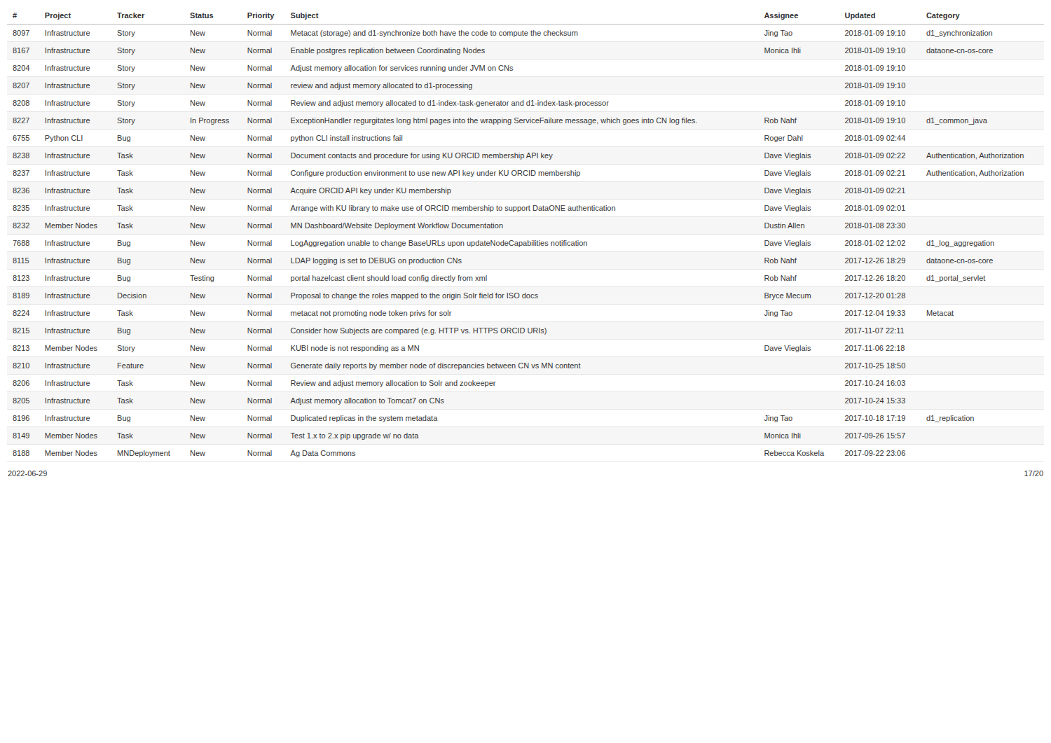| # | Project | Tracker | Status | Priority | Subject | Assignee | Updated | Category |
| --- | --- | --- | --- | --- | --- | --- | --- | --- |
| 8097 | Infrastructure | Story | New | Normal | Metacat (storage) and d1-synchronize both have the code to compute the checksum | Jing Tao | 2018-01-09 19:10 | d1_synchronization |
| 8167 | Infrastructure | Story | New | Normal | Enable postgres replication between Coordinating Nodes | Monica Ihli | 2018-01-09 19:10 | dataone-cn-os-core |
| 8204 | Infrastructure | Story | New | Normal | Adjust memory allocation for services running under JVM on CNs | | 2018-01-09 19:10 | |
| 8207 | Infrastructure | Story | New | Normal | review and adjust memory allocated to d1-processing | | 2018-01-09 19:10 | |
| 8208 | Infrastructure | Story | New | Normal | Review and adjust memory allocated to d1-index-task-generator and d1-index-task-processor | | 2018-01-09 19:10 | |
| 8227 | Infrastructure | Story | In Progress | Normal | ExceptionHandler regurgitates long html pages into the wrapping ServiceFailure message, which goes into CN log files. | Rob Nahf | 2018-01-09 19:10 | d1_common_java |
| 6755 | Python CLI | Bug | New | Normal | python CLI install instructions fail | Roger Dahl | 2018-01-09 02:44 | |
| 8238 | Infrastructure | Task | New | Normal | Document contacts and procedure for using KU ORCID membership API key | Dave Vieglais | 2018-01-09 02:22 | Authentication, Authorization |
| 8237 | Infrastructure | Task | New | Normal | Configure production environment to use new API key under KU ORCID membership | Dave Vieglais | 2018-01-09 02:21 | Authentication, Authorization |
| 8236 | Infrastructure | Task | New | Normal | Acquire ORCID API key under KU membership | Dave Vieglais | 2018-01-09 02:21 | |
| 8235 | Infrastructure | Task | New | Normal | Arrange with KU library to make use of ORCID membership to support DataONE authentication | Dave Vieglais | 2018-01-09 02:01 | |
| 8232 | Member Nodes | Task | New | Normal | MN Dashboard/Website Deployment Workflow Documentation | Dustin Allen | 2018-01-08 23:30 | |
| 7688 | Infrastructure | Bug | New | Normal | LogAggregation unable to change BaseURLs upon updateNodeCapabilities notification | Dave Vieglais | 2018-01-02 12:02 | d1_log_aggregation |
| 8115 | Infrastructure | Bug | New | Normal | LDAP logging is set to DEBUG on production CNs | Rob Nahf | 2017-12-26 18:29 | dataone-cn-os-core |
| 8123 | Infrastructure | Bug | Testing | Normal | portal hazelcast client should load config directly from xml | Rob Nahf | 2017-12-26 18:20 | d1_portal_servlet |
| 8189 | Infrastructure | Decision | New | Normal | Proposal to change the roles mapped to the origin Solr field for ISO docs | Bryce Mecum | 2017-12-20 01:28 | |
| 8224 | Infrastructure | Task | New | Normal | metacat not promoting node token privs for solr | Jing Tao | 2017-12-04 19:33 | Metacat |
| 8215 | Infrastructure | Bug | New | Normal | Consider how Subjects are compared (e.g. HTTP vs. HTTPS ORCID URIs) | | 2017-11-07 22:11 | |
| 8213 | Member Nodes | Story | New | Normal | KUBI node is not responding as a MN | Dave Vieglais | 2017-11-06 22:18 | |
| 8210 | Infrastructure | Feature | New | Normal | Generate daily reports by member node of discrepancies between CN vs MN content | | 2017-10-25 18:50 | |
| 8206 | Infrastructure | Task | New | Normal | Review and adjust memory allocation to Solr and zookeeper | | 2017-10-24 16:03 | |
| 8205 | Infrastructure | Task | New | Normal | Adjust memory allocation to Tomcat7 on CNs | | 2017-10-24 15:33 | |
| 8196 | Infrastructure | Bug | New | Normal | Duplicated replicas in the system metadata | Jing Tao | 2017-10-18 17:19 | d1_replication |
| 8149 | Member Nodes | Task | New | Normal | Test 1.x to 2.x pip upgrade w/ no data | Monica Ihli | 2017-09-26 15:57 | |
| 8188 | Member Nodes | MNDeployment | New | Normal | Ag Data Commons | Rebecca Koskela | 2017-09-22 23:06 | |
| 2022-06-29 | | 17/20 |